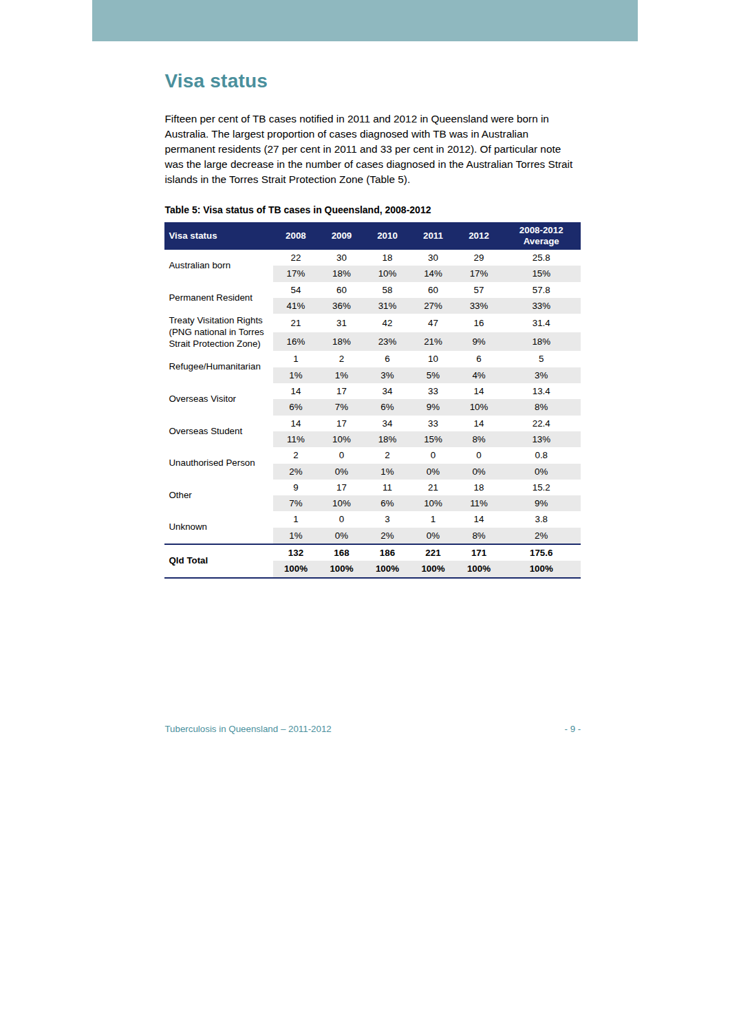Visa status
Fifteen per cent of TB cases notified in 2011 and 2012 in Queensland were born in Australia. The largest proportion of cases diagnosed with TB was in Australian permanent residents (27 per cent in 2011 and 33 per cent in 2012). Of particular note was the large decrease in the number of cases diagnosed in the Australian Torres Strait islands in the Torres Strait Protection Zone (Table 5).
Table 5: Visa status of TB cases in Queensland, 2008-2012
| Visa status | 2008 | 2009 | 2010 | 2011 | 2012 | 2008-2012 Average |
| --- | --- | --- | --- | --- | --- | --- |
| Australian born | 22 | 30 | 18 | 30 | 29 | 25.8 |
| 17% | 18% | 10% | 14% | 17% | 15% |
| Permanent Resident | 54 | 60 | 58 | 60 | 57 | 57.8 |
| 41% | 36% | 31% | 27% | 33% | 33% |
| Treaty Visitation Rights (PNG national in Torres Strait Protection Zone) | 21 | 31 | 42 | 47 | 16 | 31.4 |
| 16% | 18% | 23% | 21% | 9% | 18% |
| Refugee/Humanitarian | 1 | 2 | 6 | 10 | 6 | 5 |
| 1% | 1% | 3% | 5% | 4% | 3% |
| Overseas Visitor | 14 | 17 | 34 | 33 | 14 | 13.4 |
| 6% | 7% | 6% | 9% | 10% | 8% |
| Overseas Student | 14 | 17 | 34 | 33 | 14 | 22.4 |
| 11% | 10% | 18% | 15% | 8% | 13% |
| Unauthorised Person | 2 | 0 | 2 | 0 | 0 | 0.8 |
| 2% | 0% | 1% | 0% | 0% | 0% |
| Other | 9 | 17 | 11 | 21 | 18 | 15.2 |
| 7% | 10% | 6% | 10% | 11% | 9% |
| Unknown | 1 | 0 | 3 | 1 | 14 | 3.8 |
| 1% | 0% | 2% | 0% | 8% | 2% |
| Qld Total | 132 | 168 | 186 | 221 | 171 | 175.6 |
| 100% | 100% | 100% | 100% | 100% | 100% |
Tuberculosis in Queensland – 2011-2012
- 9 -